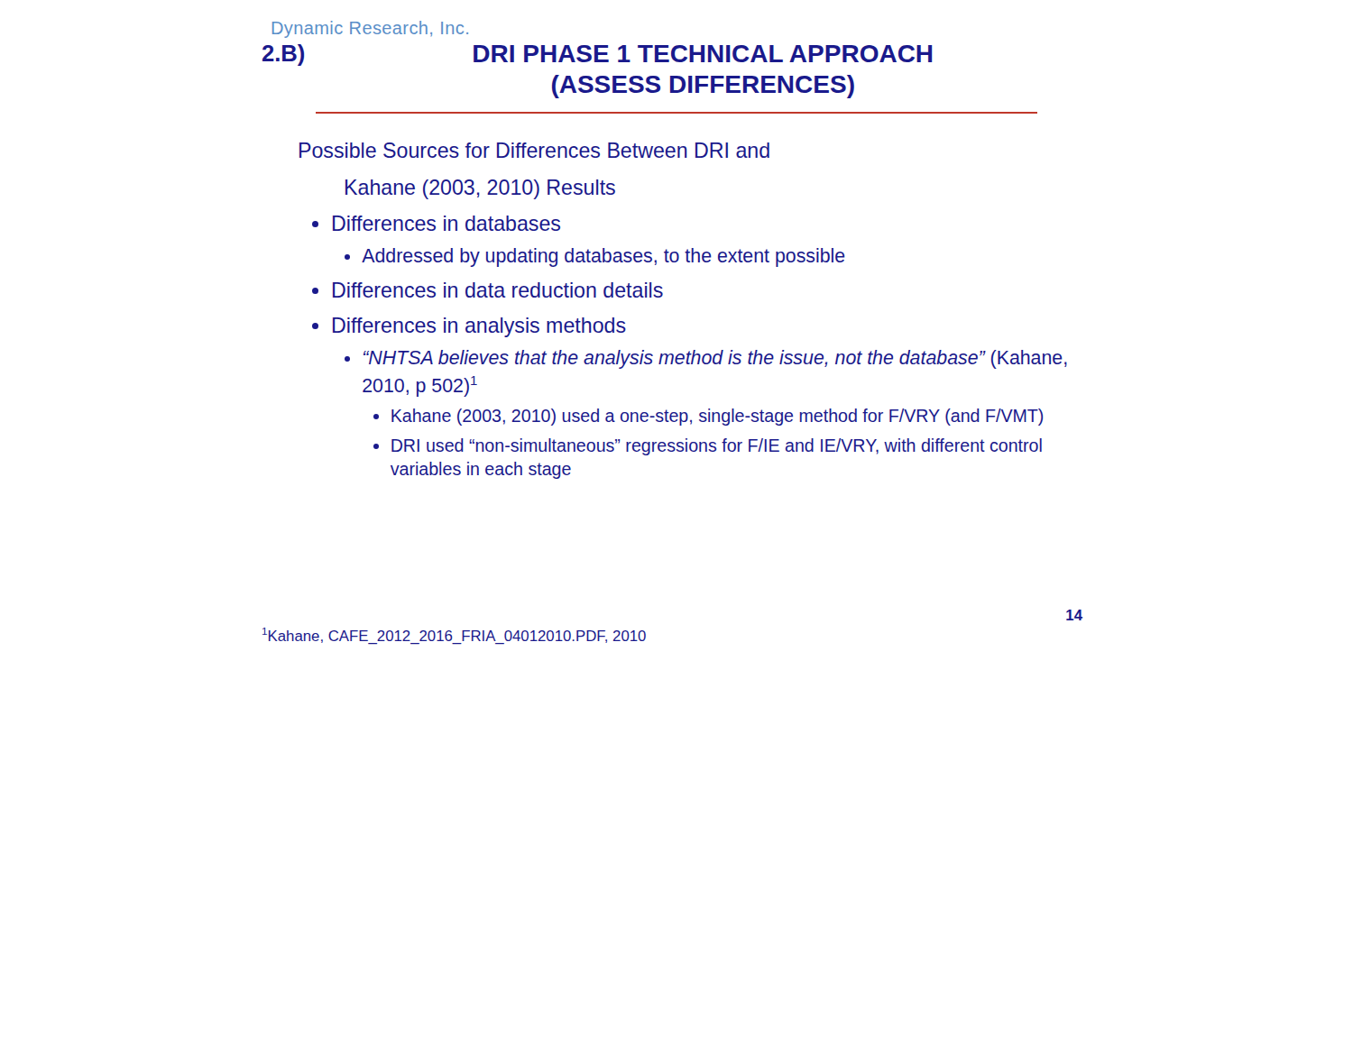Dynamic Research, Inc.
2.B)
DRI PHASE 1 TECHNICAL APPROACH
(ASSESS DIFFERENCES)
Possible Sources for Differences Between DRI and
Kahane (2003, 2010) Results
Differences in databases
Addressed by updating databases, to the extent possible
Differences in data reduction details
Differences in analysis methods
“NHTSA believes that the analysis method is the issue, not the database” (Kahane, 2010, p 502)1
Kahane (2003, 2010) used a one-step, single-stage method for F/VRY (and F/VMT)
DRI used “non-simultaneous” regressions for F/IE and IE/VRY, with different control variables in each stage
1Kahane, CAFE_2012_2016_FRIA_04012010.PDF, 2010
14